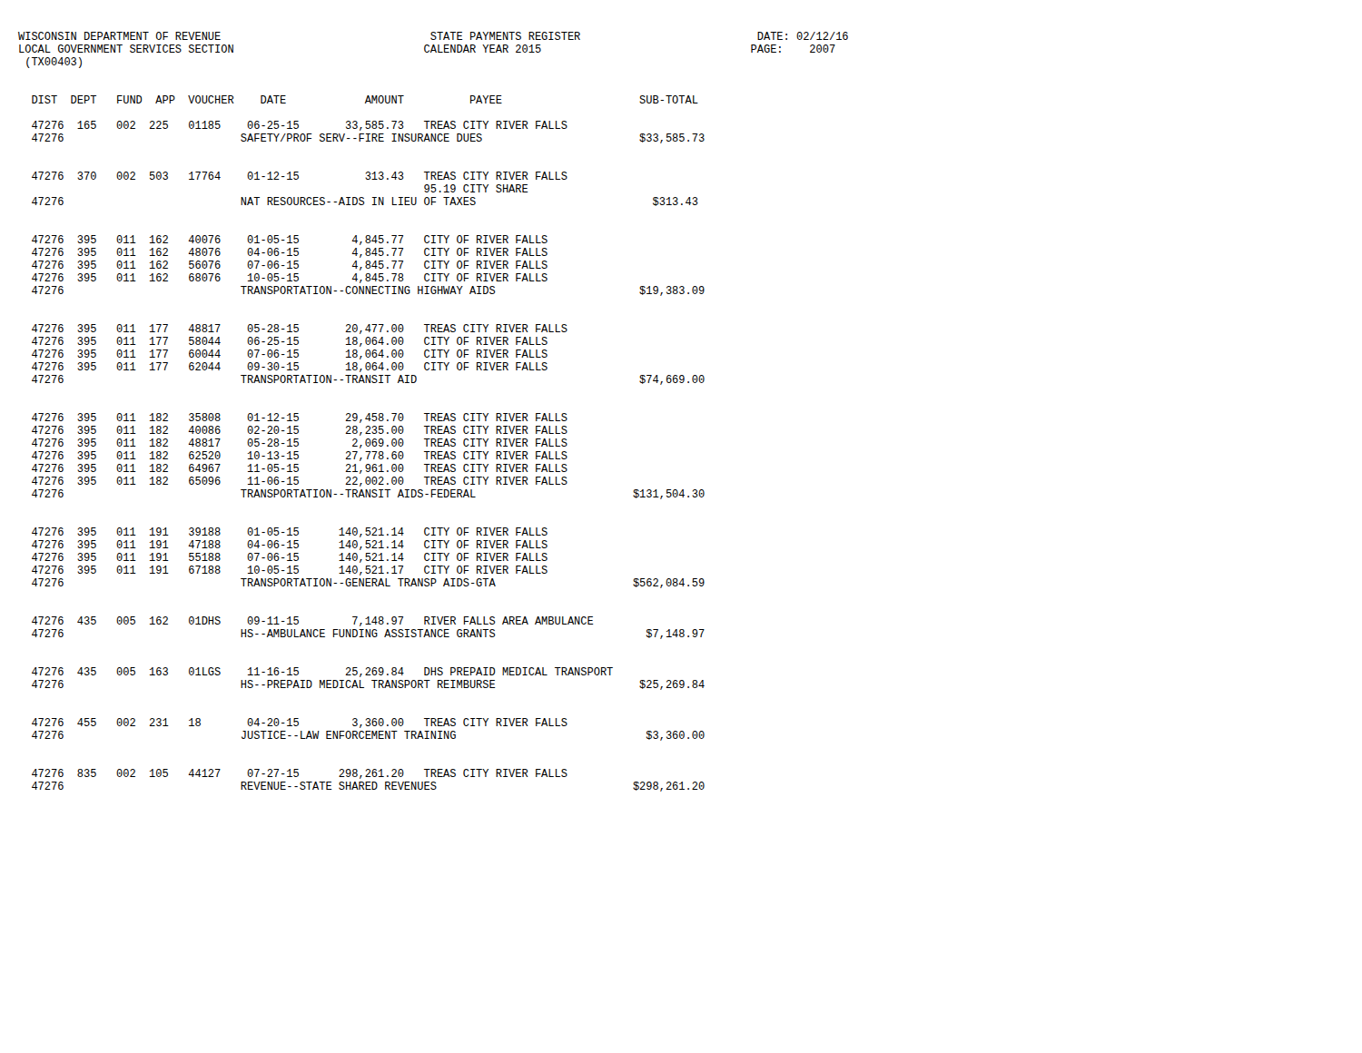WISCONSIN DEPARTMENT OF REVENUE STATE PAYMENTS REGISTER DATE: 02/12/16 LOCAL GOVERNMENT SERVICES SECTION CALENDAR YEAR 2015 PAGE: 2007 (TX00403) DIST DEPT FUND APP VOUCHER DATE AMOUNT PAYEE SUB-TOTAL 47276 165 002 225 01185 06-25-15 33,585.73 TREAS CITY RIVER FALLS 47276 SAFETY/PROF SERV--FIRE INSURANCE DUES $33,585.73 47276 370 002 503 17764 01-12-15 313.43 TREAS CITY RIVER FALLS 95.19 CITY SHARE 47276 NAT RESOURCES--AIDS IN LIEU OF TAXES $313.43 47276 395 011 162 40076 01-05-15 4,845.77 CITY OF RIVER FALLS 47276 395 011 162 48076 04-06-15 4,845.77 CITY OF RIVER FALLS 47276 395 011 162 56076 07-06-15 4,845.77 CITY OF RIVER FALLS 47276 395 011 162 68076 10-05-15 4,845.78 CITY OF RIVER FALLS 47276 TRANSPORTATION--CONNECTING HIGHWAY AIDS $19,383.09 47276 395 011 177 48817 05-28-15 20,477.00 TREAS CITY RIVER FALLS 47276 395 011 177 58044 06-25-15 18,064.00 CITY OF RIVER FALLS 47276 395 011 177 60044 07-06-15 18,064.00 CITY OF RIVER FALLS 47276 395 011 177 62044 09-30-15 18,064.00 CITY OF RIVER FALLS 47276 TRANSPORTATION--TRANSIT AID $74,669.00 47276 395 011 182 35808 01-12-15 29,458.70 TREAS CITY RIVER FALLS 47276 395 011 182 40086 02-20-15 28,235.00 TREAS CITY RIVER FALLS 47276 395 011 182 48817 05-28-15 2,069.00 TREAS CITY RIVER FALLS 47276 395 011 182 62520 10-13-15 27,778.60 TREAS CITY RIVER FALLS 47276 395 011 182 64967 11-05-15 21,961.00 TREAS CITY RIVER FALLS 47276 395 011 182 65096 11-06-15 22,002.00 TREAS CITY RIVER FALLS 47276 TRANSPORTATION--TRANSIT AIDS-FEDERAL $131,504.30 47276 395 011 191 39188 01-05-15 140,521.14 CITY OF RIVER FALLS 47276 395 011 191 47188 04-06-15 140,521.14 CITY OF RIVER FALLS 47276 395 011 191 55188 07-06-15 140,521.14 CITY OF RIVER FALLS 47276 395 011 191 67188 10-05-15 140,521.17 CITY OF RIVER FALLS 47276 TRANSPORTATION--GENERAL TRANSP AIDS-GTA $562,084.59 47276 435 005 162 01DHS 09-11-15 7,148.97 RIVER FALLS AREA AMBULANCE 47276 HS--AMBULANCE FUNDING ASSISTANCE GRANTS $7,148.97 47276 435 005 163 01LGS 11-16-15 25,269.84 DHS PREPAID MEDICAL TRANSPORT 47276 HS--PREPAID MEDICAL TRANSPORT REIMBURSE $25,269.84 47276 455 002 231 18 04-20-15 3,360.00 TREAS CITY RIVER FALLS 47276 JUSTICE--LAW ENFORCEMENT TRAINING $3,360.00 47276 835 002 105 44127 07-27-15 298,261.20 TREAS CITY RIVER FALLS 47276 REVENUE--STATE SHARED REVENUES $298,261.20